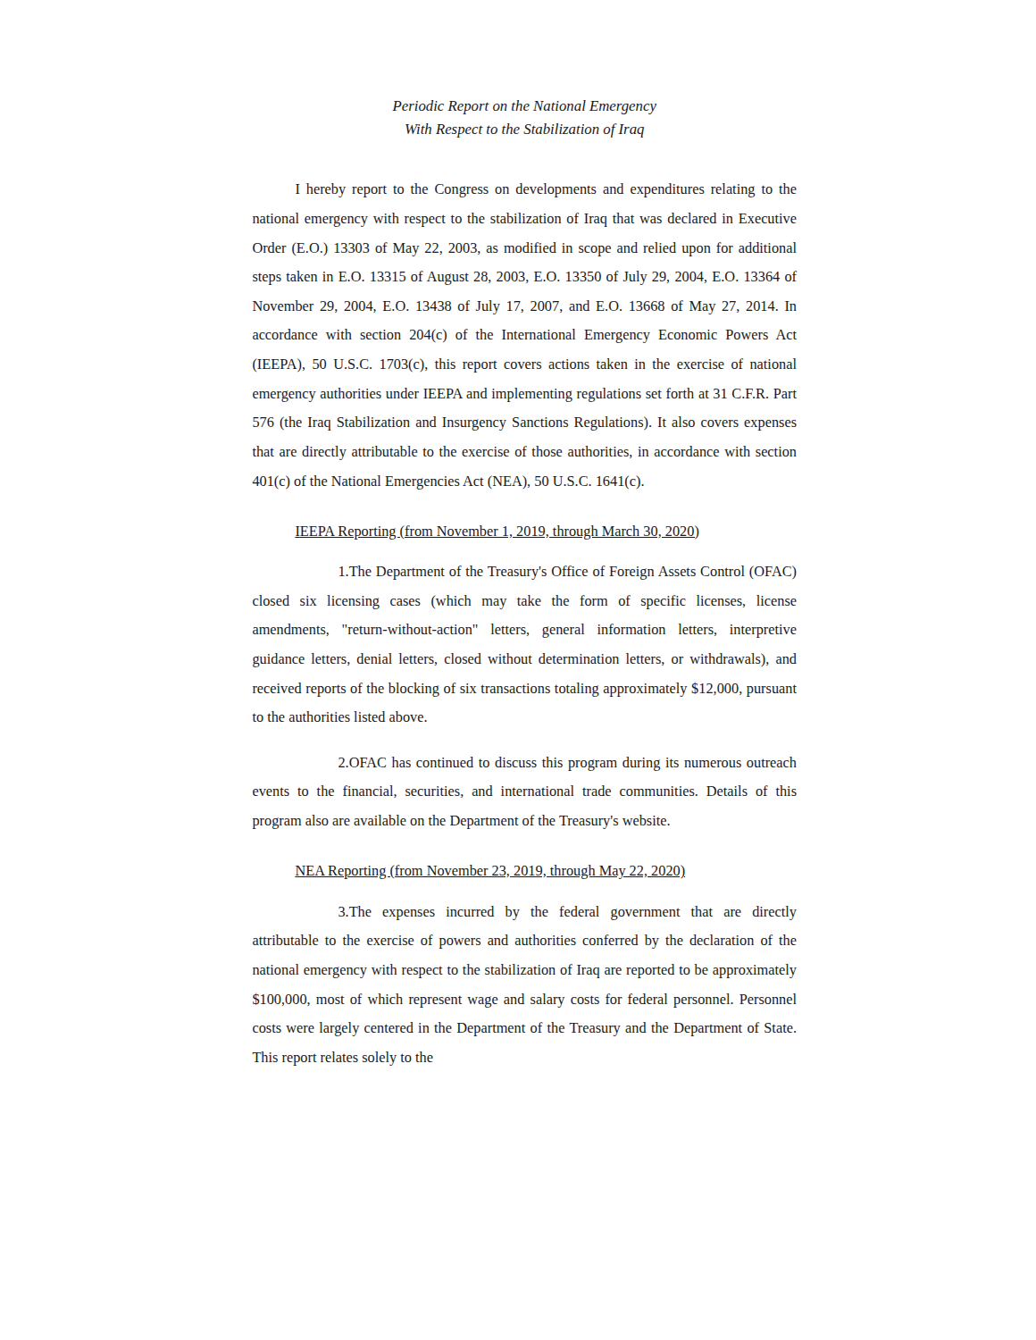Periodic Report on the National Emergency With Respect to the Stabilization of Iraq
I hereby report to the Congress on developments and expenditures relating to the national emergency with respect to the stabilization of Iraq that was declared in Executive Order (E.O.) 13303 of May 22, 2003, as modified in scope and relied upon for additional steps taken in E.O. 13315 of August 28, 2003, E.O. 13350 of July 29, 2004, E.O. 13364 of November 29, 2004, E.O. 13438 of July 17, 2007, and E.O. 13668 of May 27, 2014. In accordance with section 204(c) of the International Emergency Economic Powers Act (IEEPA), 50 U.S.C. 1703(c), this report covers actions taken in the exercise of national emergency authorities under IEEPA and implementing regulations set forth at 31 C.F.R. Part 576 (the Iraq Stabilization and Insurgency Sanctions Regulations). It also covers expenses that are directly attributable to the exercise of those authorities, in accordance with section 401(c) of the National Emergencies Act (NEA), 50 U.S.C. 1641(c).
IEEPA Reporting (from November 1, 2019, through March 30, 2020)
1. The Department of the Treasury's Office of Foreign Assets Control (OFAC) closed six licensing cases (which may take the form of specific licenses, license amendments, "return-without-action" letters, general information letters, interpretive guidance letters, denial letters, closed without determination letters, or withdrawals), and received reports of the blocking of six transactions totaling approximately $12,000, pursuant to the authorities listed above.
2. OFAC has continued to discuss this program during its numerous outreach events to the financial, securities, and international trade communities. Details of this program also are available on the Department of the Treasury's website.
NEA Reporting (from November 23, 2019, through May 22, 2020)
3. The expenses incurred by the federal government that are directly attributable to the exercise of powers and authorities conferred by the declaration of the national emergency with respect to the stabilization of Iraq are reported to be approximately $100,000, most of which represent wage and salary costs for federal personnel. Personnel costs were largely centered in the Department of the Treasury and the Department of State. This report relates solely to the